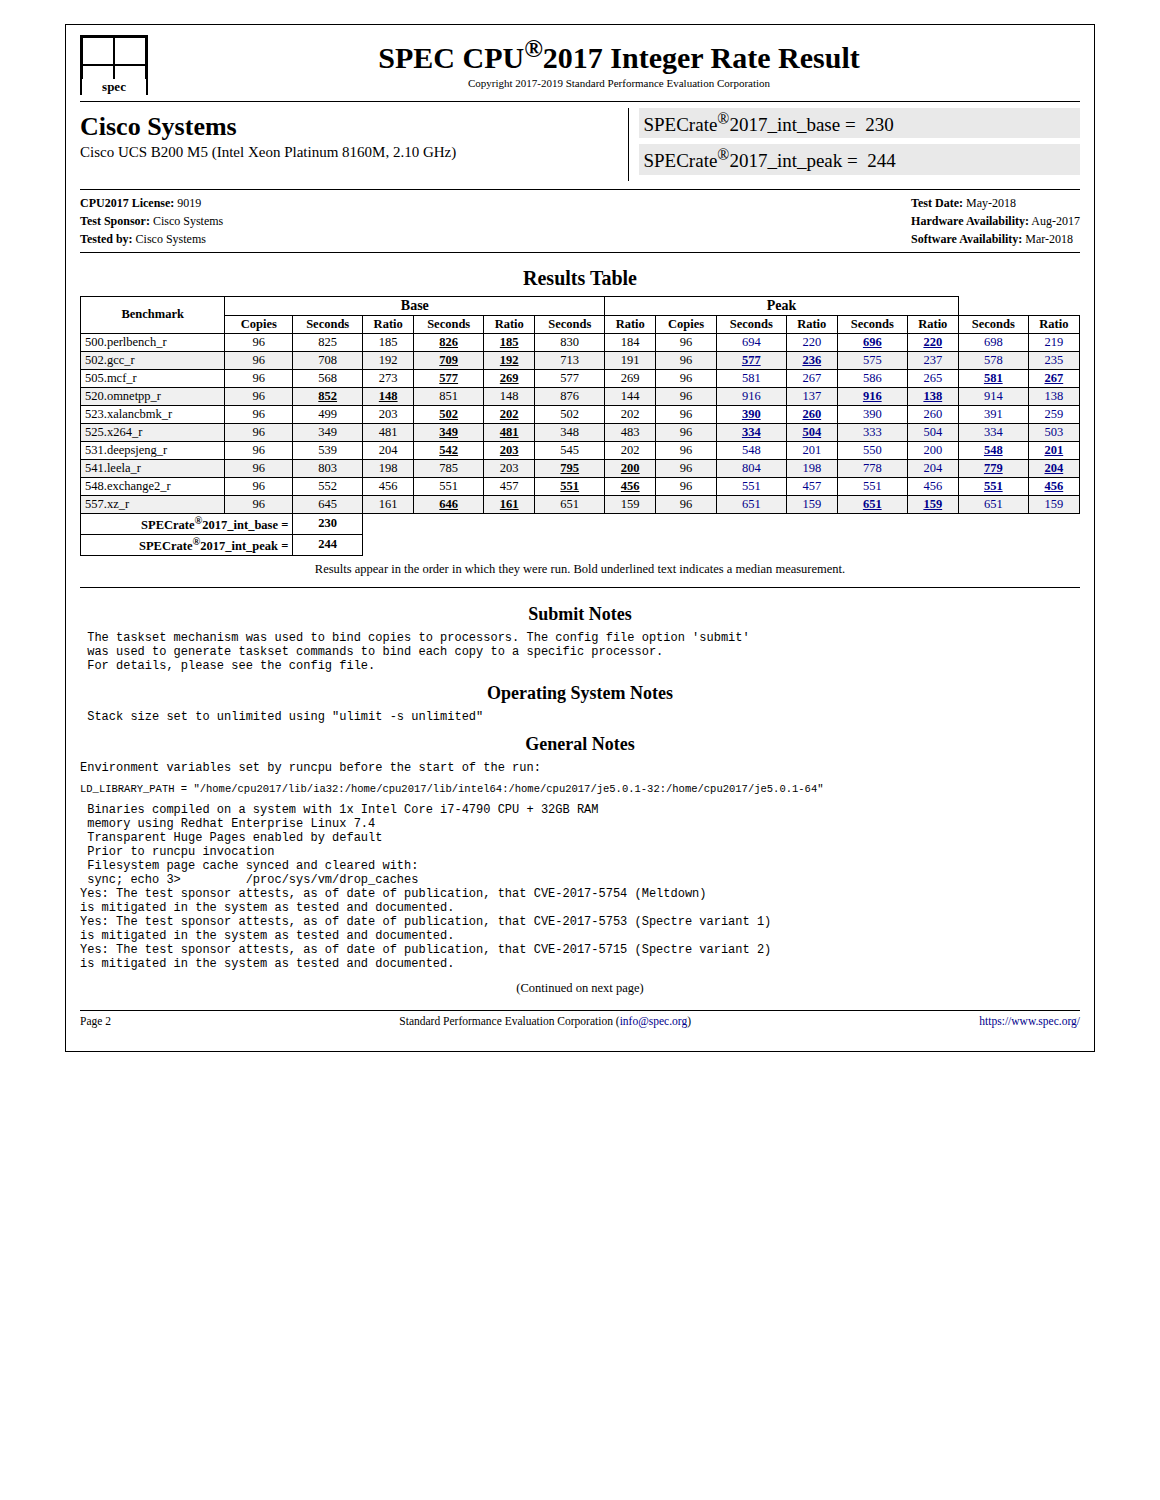spec
SPEC CPU®2017 Integer Rate Result
Copyright 2017-2019 Standard Performance Evaluation Corporation
Cisco Systems
Cisco UCS B200 M5 (Intel Xeon Platinum 8160M, 2.10 GHz)
SPECrate®2017_int_base = 230
SPECrate®2017_int_peak = 244
CPU2017 License: 9019
Test Sponsor: Cisco Systems
Tested by: Cisco Systems
Test Date: May-2018
Hardware Availability: Aug-2017
Software Availability: Mar-2018
Results Table
| Benchmark | Base | Peak |
| --- | --- | --- |
| Copies | Seconds | Ratio | Seconds | Ratio | Seconds | Ratio | Copies | Seconds | Ratio | Seconds | Ratio | Seconds | Ratio |
| 500.perlbench_r | 96 | 825 | 185 | 826 | 185 | 830 | 184 | 96 | 694 | 220 | 696 | 220 | 698 | 219 |
| 502.gcc_r | 96 | 708 | 192 | 709 | 192 | 713 | 191 | 96 | 577 | 236 | 575 | 237 | 578 | 235 |
| 505.mcf_r | 96 | 568 | 273 | 577 | 269 | 577 | 269 | 96 | 581 | 267 | 586 | 265 | 581 | 267 |
| 520.omnetpp_r | 96 | 852 | 148 | 851 | 148 | 876 | 144 | 96 | 916 | 137 | 916 | 138 | 914 | 138 |
| 523.xalancbmk_r | 96 | 499 | 203 | 502 | 202 | 502 | 202 | 96 | 390 | 260 | 390 | 260 | 391 | 259 |
| 525.x264_r | 96 | 349 | 481 | 349 | 481 | 348 | 483 | 96 | 334 | 504 | 333 | 504 | 334 | 503 |
| 531.deepsjeng_r | 96 | 539 | 204 | 542 | 203 | 545 | 202 | 96 | 548 | 201 | 550 | 200 | 548 | 201 |
| 541.leela_r | 96 | 803 | 198 | 785 | 203 | 795 | 200 | 96 | 804 | 198 | 778 | 204 | 779 | 204 |
| 548.exchange2_r | 96 | 552 | 456 | 551 | 457 | 551 | 456 | 96 | 551 | 457 | 551 | 456 | 551 | 456 |
| 557.xz_r | 96 | 645 | 161 | 646 | 161 | 651 | 159 | 96 | 651 | 159 | 651 | 159 | 651 | 159 |
| SPECrate ® 2017_int_base = | 230 | |
| SPECrate ® 2017_int_peak = | 244 | |
Results appear in the order in which they were run. Bold underlined text indicates a median measurement.
Submit Notes
 The taskset mechanism was used to bind copies to processors. The config file option 'submit'
 was used to generate taskset commands to bind each copy to a specific processor.
 For details, please see the config file.
Operating System Notes
 Stack size set to unlimited using "ulimit -s unlimited"
General Notes
Environment variables set by runcpu before the start of the run:
LD_LIBRARY_PATH = "/home/cpu2017/lib/ia32:/home/cpu2017/lib/intel64:/home/cpu2017/je5.0.1-32:/home/cpu2017/je5.0.1-64"
 Binaries compiled on a system with 1x Intel Core i7-4790 CPU + 32GB RAM
 memory using Redhat Enterprise Linux 7.4
 Transparent Huge Pages enabled by default
 Prior to runcpu invocation
 Filesystem page cache synced and cleared with:
 sync; echo 3>         /proc/sys/vm/drop_caches
Yes: The test sponsor attests, as of date of publication, that CVE-2017-5754 (Meltdown)
is mitigated in the system as tested and documented.
Yes: The test sponsor attests, as of date of publication, that CVE-2017-5753 (Spectre variant 1)
is mitigated in the system as tested and documented.
Yes: The test sponsor attests, as of date of publication, that CVE-2017-5715 (Spectre variant 2)
is mitigated in the system as tested and documented.
(Continued on next page)
Page 2
Standard Performance Evaluation Corporation (info@spec.org)
https://www.spec.org/